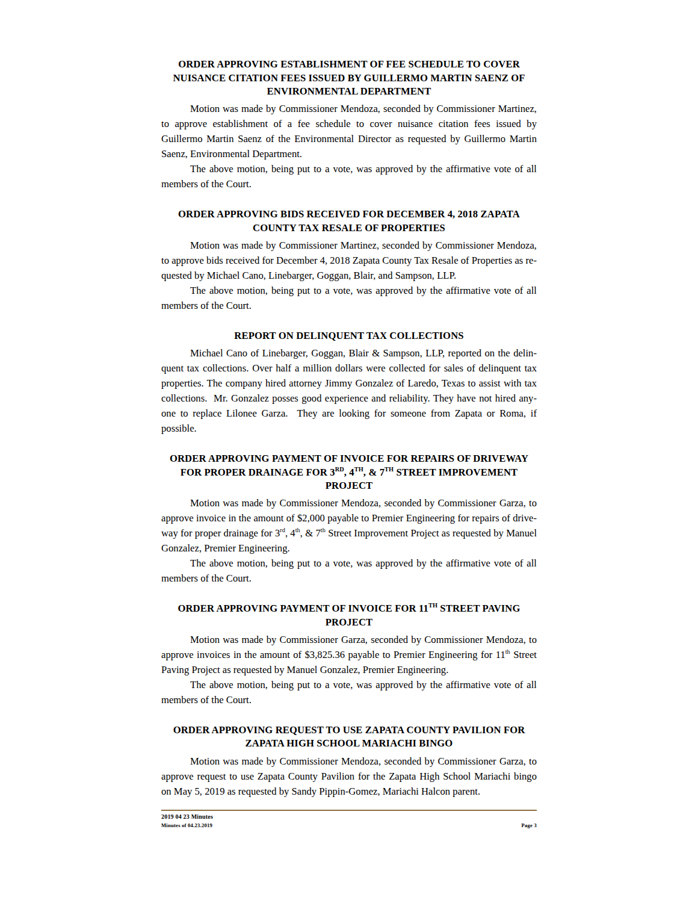Order Approving Establishment of Fee Schedule to Cover Nuisance Citation Fees Issued by Guillermo Martin Saenz of Environmental Department
Motion was made by Commissioner Mendoza, seconded by Commissioner Martinez, to approve establishment of a fee schedule to cover nuisance citation fees issued by Guillermo Martin Saenz of the Environmental Director as requested by Guillermo Martin Saenz, Environmental Department.
The above motion, being put to a vote, was approved by the affirmative vote of all members of the Court.
Order Approving Bids Received for December 4, 2018 Zapata County Tax Resale of Properties
Motion was made by Commissioner Martinez, seconded by Commissioner Mendoza, to approve bids received for December 4, 2018 Zapata County Tax Resale of Properties as requested by Michael Cano, Linebarger, Goggan, Blair, and Sampson, LLP.
The above motion, being put to a vote, was approved by the affirmative vote of all members of the Court.
Report on Delinquent Tax Collections
Michael Cano of Linebarger, Goggan, Blair & Sampson, LLP, reported on the delinquent tax collections. Over half a million dollars were collected for sales of delinquent tax properties. The company hired attorney Jimmy Gonzalez of Laredo, Texas to assist with tax collections. Mr. Gonzalez posses good experience and reliability. They have not hired anyone to replace Lilonee Garza. They are looking for someone from Zapata or Roma, if possible.
Order Approving Payment of Invoice for Repairs of Driveway for Proper Drainage for 3rd, 4th, & 7th Street Improvement Project
Motion was made by Commissioner Mendoza, seconded by Commissioner Garza, to approve invoice in the amount of $2,000 payable to Premier Engineering for repairs of driveway for proper drainage for 3rd, 4th, & 7th Street Improvement Project as requested by Manuel Gonzalez, Premier Engineering.
The above motion, being put to a vote, was approved by the affirmative vote of all members of the Court.
Order Approving Payment of Invoice for 11th Street Paving Project
Motion was made by Commissioner Garza, seconded by Commissioner Mendoza, to approve invoices in the amount of $3,825.36 payable to Premier Engineering for 11th Street Paving Project as requested by Manuel Gonzalez, Premier Engineering.
The above motion, being put to a vote, was approved by the affirmative vote of all members of the Court.
Order Approving Request to Use Zapata County Pavilion for Zapata High School Mariachi Bingo
Motion was made by Commissioner Mendoza, seconded by Commissioner Garza, to approve request to use Zapata County Pavilion for the Zapata High School Mariachi bingo on May 5, 2019 as requested by Sandy Pippin-Gomez, Mariachi Halcon parent.
2019 04 23 Minutes
Minutes of 04.23.2019 Page 3